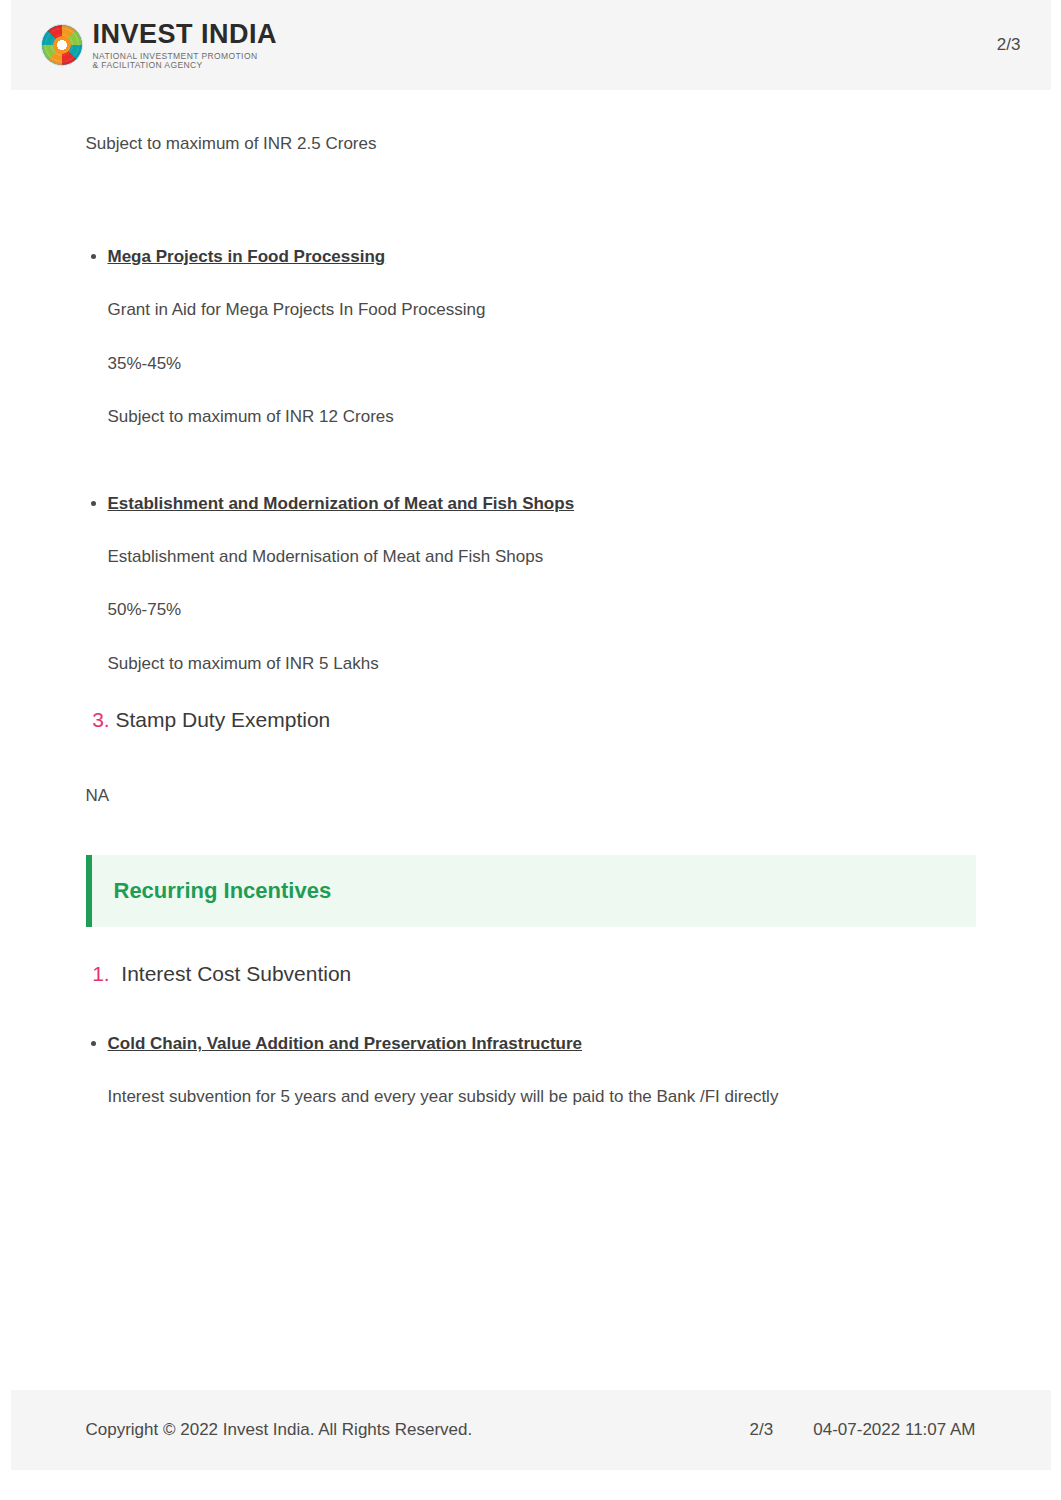INVEST INDIA
National Investment Promotion
& Facilitation Agency
2/3
Subject to maximum of INR 2.5 Crores
Mega Projects in Food Processing
Grant in Aid for Mega Projects In Food Processing
35%-45%
Subject to maximum of INR 12 Crores
Establishment and Modernization of Meat and Fish Shops
Establishment and Modernisation of Meat and Fish Shops
50%-75%
Subject to maximum of INR 5 Lakhs
Stamp Duty Exemption
NA
Recurring Incentives
Interest Cost Subvention
Cold Chain, Value Addition and Preservation Infrastructure
Interest subvention for 5 years and every year subsidy will be paid to the Bank /FI directly
Copyright © 2022 Invest India. All Rights Reserved.
2/3 04-07-2022 11:07 AM